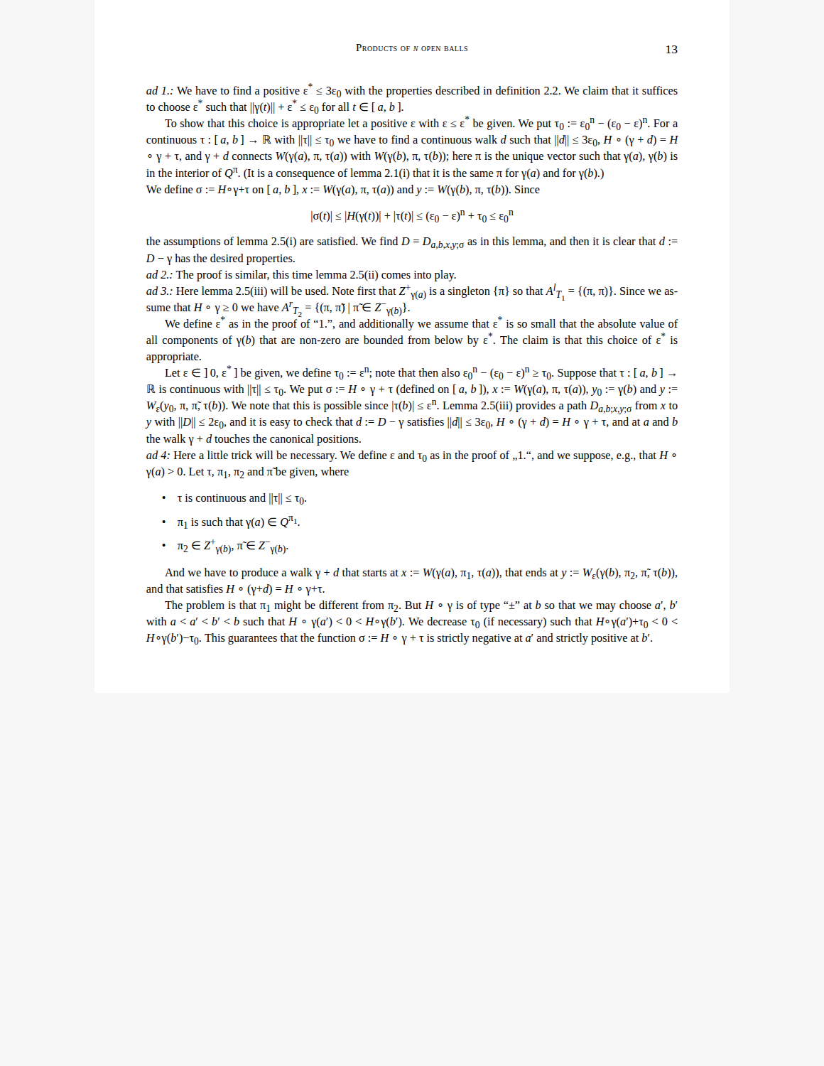Products of n open balls 13
ad 1.: We have to find a positive ε* ≤ 3ε0 with the properties described in definition 2.2. We claim that it suffices to choose ε* such that ||γ(t)|| + ε* ≤ ε0 for all t ∈ [ a, b ].
To show that this choice is appropriate let a positive ε with ε ≤ ε* be given. We put τ0 := ε0n − (ε0 − ε)n. For a continuous τ : [ a, b ] → ℝ with ||τ|| ≤ τ0 we have to find a continuous walk d such that ||d|| ≤ 3ε0, H ∘ (γ + d) = H ∘ γ + τ, and γ + d connects W(γ(a), π, τ(a)) with W(γ(b), π, τ(b)); here π is the unique vector such that γ(a), γ(b) is in the interior of Qπ. (It is a consequence of lemma 2.1(i) that it is the same π for γ(a) and for γ(b).)
We define σ := H∘γ+τ on [ a, b ], x := W(γ(a), π, τ(a)) and y := W(γ(b), π, τ(b)). Since
|σ(t)| ≤ |H(γ(t))| + |τ(t)| ≤ (ε0 − ε)n + τ0 ≤ ε0n
the assumptions of lemma 2.5(i) are satisfied. We find D = Da,b,x,y;σ as in this lemma, and then it is clear that d := D − γ has the desired properties.
ad 2.: The proof is similar, this time lemma 2.5(ii) comes into play.
ad 3.: Here lemma 2.5(iii) will be used. Note first that Z+γ(a) is a singleton {π} so that AlT1 = {(π, π)}. Since we assume that H ∘ γ ≥ 0 we have ArT2 = {(π, π̃) | π̃ ∈ Z−γ(b)}.
We define ε* as in the proof of “1.”, and additionally we assume that ε* is so small that the absolute value of all components of γ(b) that are non-zero are bounded from below by ε*. The claim is that this choice of ε* is appropriate.
Let ε ∈ ] 0, ε* ] be given, we define τ0 := εn; note that then also ε0n − (ε0 − ε)n ≥ τ0. Suppose that τ : [ a, b ] → ℝ is continuous with ||τ|| ≤ τ0. We put σ := H ∘ γ + τ (defined on [ a, b ]), x := W(γ(a), π, τ(a)), y0 := γ(b) and y := Wε(y0, π, π̃, τ(b)). We note that this is possible since |τ(b)| ≤ εn. Lemma 2.5(iii) provides a path Da,b;x,y;σ from x to y with ||D|| ≤ 2ε0, and it is easy to check that d := D − γ satisfies ||d|| ≤ 3ε0, H ∘ (γ + d) = H ∘ γ + τ, and at a and b the walk γ + d touches the canonical positions.
ad 4: Here a little trick will be necessary. We define ε and τ0 as in the proof of „1.“, and we suppose, e.g., that H ∘ γ(a) > 0. Let τ, π1, π2 and π̃ be given, where
τ is continuous and ||τ|| ≤ τ0.
π1 is such that γ(a) ∈ Qπ1.
π2 ∈ Z+γ(b), π̃ ∈ Z−γ(b).
And we have to produce a walk γ + d that starts at x := W(γ(a), π1, τ(a)), that ends at y := Wε(γ(b), π2, π̃, τ(b)), and that satisfies H ∘ (γ+d) = H ∘ γ+τ.
The problem is that π1 might be different from π2. But H ∘ γ is of type “±” at b so that we may choose a′, b′ with a < a′ < b′ < b such that H ∘ γ(a′) < 0 < H∘γ(b′). We decrease τ0 (if necessary) such that H∘γ(a′)+τ0 < 0 < H∘γ(b′)−τ0. This guarantees that the function σ := H ∘ γ + τ is strictly negative at a′ and strictly positive at b′.